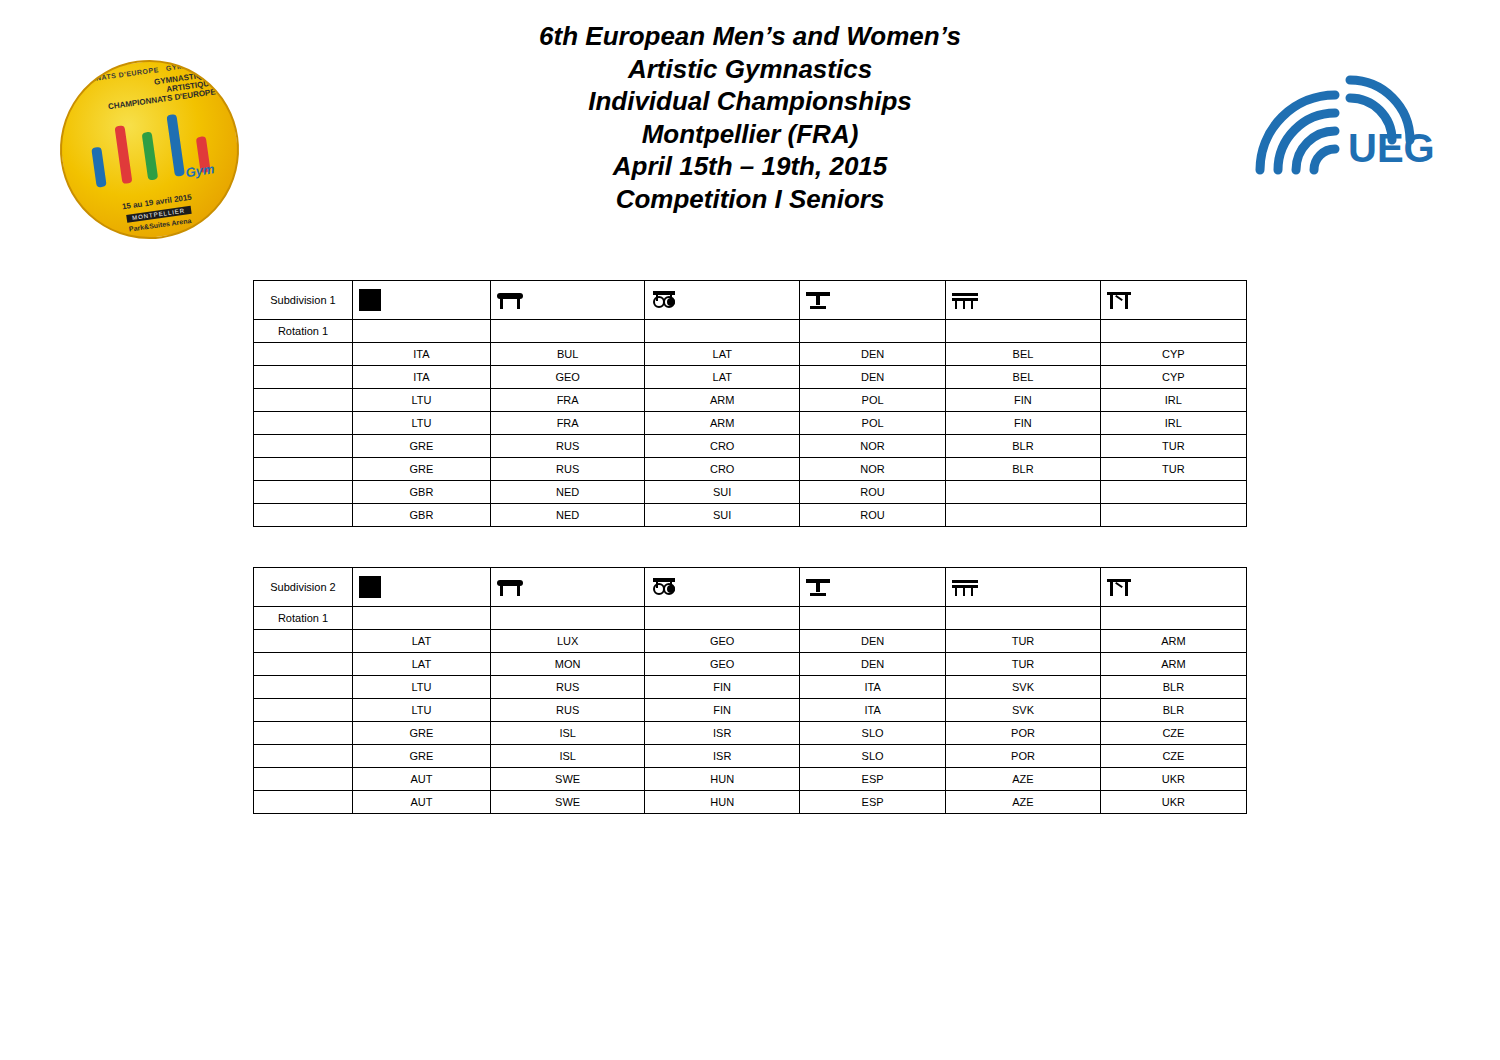CHAMPIONNATS D'EUROPE GYMNASTIQUE
GYMNASTIQUE
ARTISTIQUE
CHAMPIONNATS D'EUROPE
Gym
15 au 19 avril 2015
MONTPELLIER
Park&Suites Arena
6th European Men’s and Women’s
Artistic Gymnastics
Individual Championships
Montpellier (FRA)
April 15th – 19th, 2015
Competition I Seniors
UEG
| Subdivision 1 | | | | | | |
| Rotation 1 | | | | | | |
| | ITA | BUL | LAT | DEN | BEL | CYP |
| | ITA | GEO | LAT | DEN | BEL | CYP |
| | LTU | FRA | ARM | POL | FIN | IRL |
| | LTU | FRA | ARM | POL | FIN | IRL |
| | GRE | RUS | CRO | NOR | BLR | TUR |
| | GRE | RUS | CRO | NOR | BLR | TUR |
| | GBR | NED | SUI | ROU | | |
| | GBR | NED | SUI | ROU | | |
| Subdivision 2 | | | | | | |
| Rotation 1 | | | | | | |
| | LAT | LUX | GEO | DEN | TUR | ARM |
| | LAT | MON | GEO | DEN | TUR | ARM |
| | LTU | RUS | FIN | ITA | SVK | BLR |
| | LTU | RUS | FIN | ITA | SVK | BLR |
| | GRE | ISL | ISR | SLO | POR | CZE |
| | GRE | ISL | ISR | SLO | POR | CZE |
| | AUT | SWE | HUN | ESP | AZE | UKR |
| | AUT | SWE | HUN | ESP | AZE | UKR |